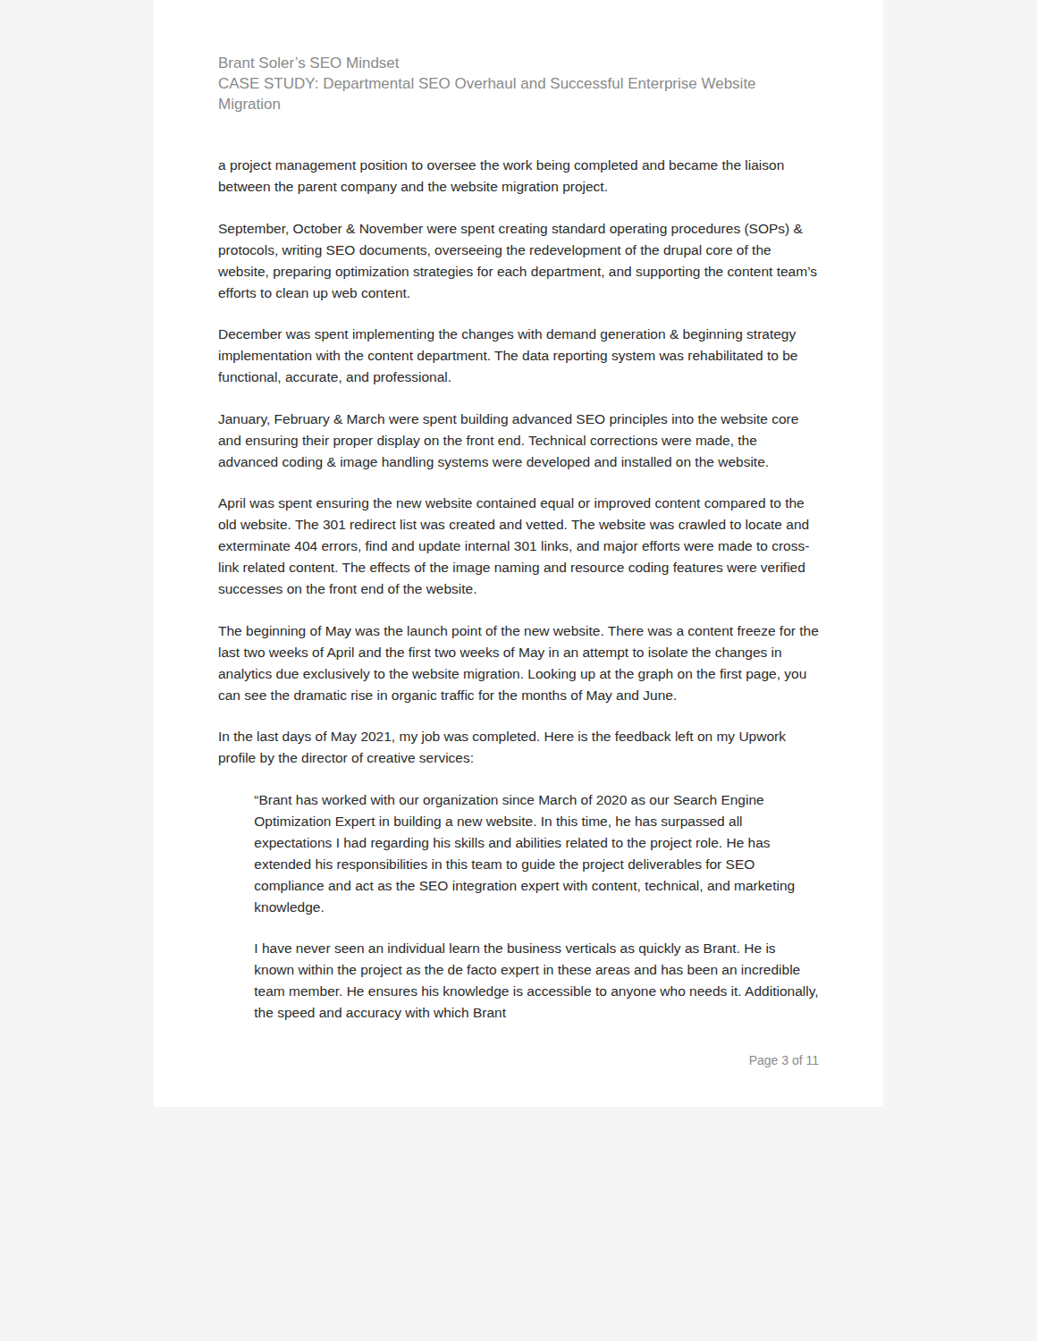Brant Soler’s SEO Mindset CASE STUDY: Departmental SEO Overhaul and Successful Enterprise Website Migration
a project management position to oversee the work being completed and became the liaison between the parent company and the website migration project.
September, October & November were spent creating standard operating procedures (SOPs) & protocols, writing SEO documents, overseeing the redevelopment of the drupal core of the website, preparing optimization strategies for each department, and supporting the content team’s efforts to clean up web content.
December was spent implementing the changes with demand generation & beginning strategy implementation with the content department. The data reporting system was rehabilitated to be functional, accurate, and professional.
January, February & March were spent building advanced SEO principles into the website core and ensuring their proper display on the front end. Technical corrections were made, the advanced coding & image handling systems were developed and installed on the website.
April was spent ensuring the new website contained equal or improved content compared to the old website. The 301 redirect list was created and vetted. The website was crawled to locate and exterminate 404 errors, find and update internal 301 links, and major efforts were made to cross-link related content. The effects of the image naming and resource coding features were verified successes on the front end of the website.
The beginning of May was the launch point of the new website. There was a content freeze for the last two weeks of April and the first two weeks of May in an attempt to isolate the changes in analytics due exclusively to the website migration. Looking up at the graph on the first page, you can see the dramatic rise in organic traffic for the months of May and June.
In the last days of May 2021, my job was completed. Here is the feedback left on my Upwork profile by the director of creative services:
“Brant has worked with our organization since March of 2020 as our Search Engine Optimization Expert in building a new website. In this time, he has surpassed all expectations I had regarding his skills and abilities related to the project role. He has extended his responsibilities in this team to guide the project deliverables for SEO compliance and act as the SEO integration expert with content, technical, and marketing knowledge.
I have never seen an individual learn the business verticals as quickly as Brant. He is known within the project as the de facto expert in these areas and has been an incredible team member. He ensures his knowledge is accessible to anyone who needs it. Additionally, the speed and accuracy with which Brant
Page 3 of 11